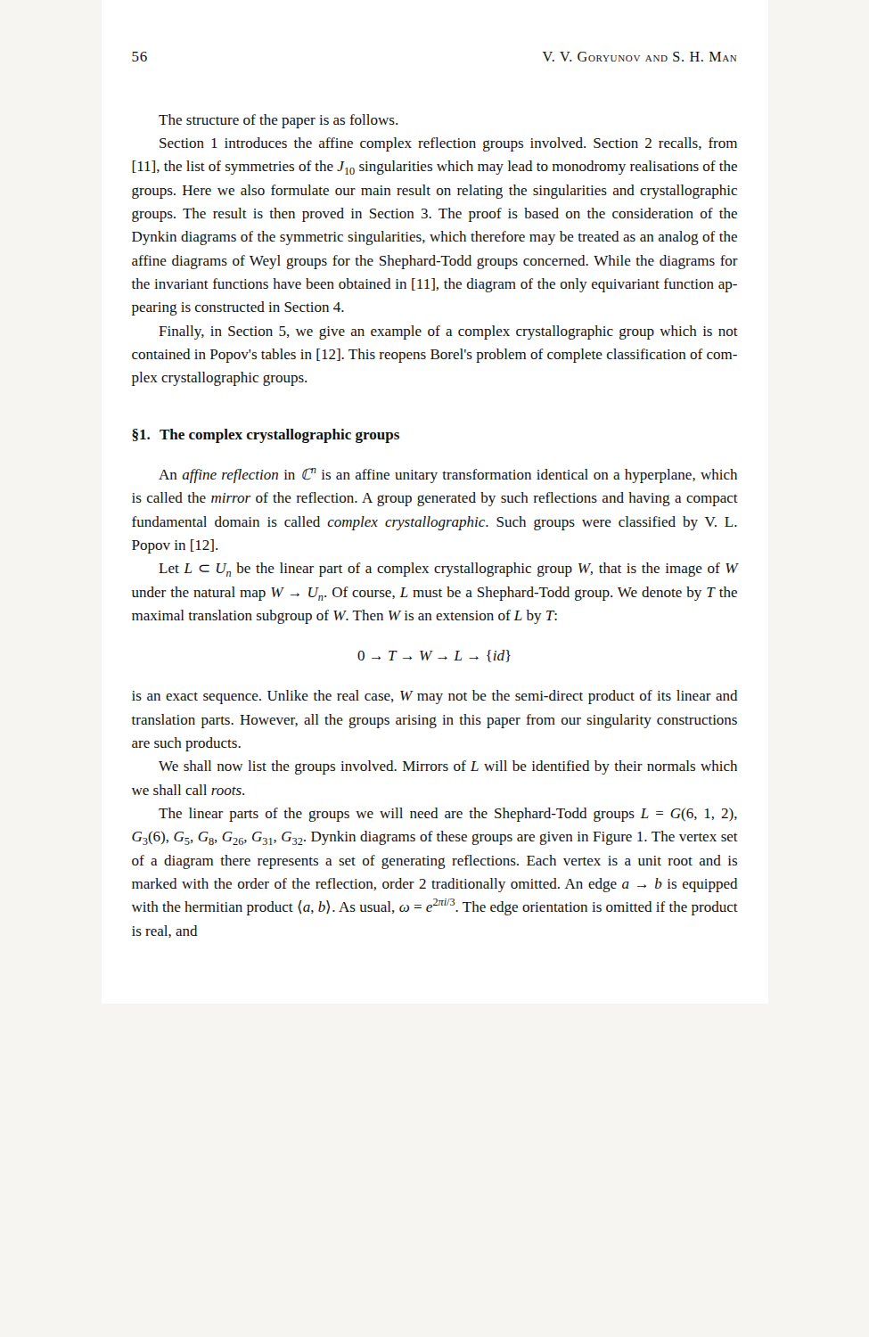56 V. V. Goryunov and S. H. Man
The structure of the paper is as follows.
Section 1 introduces the affine complex reflection groups involved. Section 2 recalls, from [11], the list of symmetries of the J10 singularities which may lead to monodromy realisations of the groups. Here we also formulate our main result on relating the singularities and crystallographic groups. The result is then proved in Section 3. The proof is based on the consideration of the Dynkin diagrams of the symmetric singularities, which therefore may be treated as an analog of the affine diagrams of Weyl groups for the Shephard-Todd groups concerned. While the diagrams for the invariant functions have been obtained in [11], the diagram of the only equivariant function appearing is constructed in Section 4.
Finally, in Section 5, we give an example of a complex crystallographic group which is not contained in Popov's tables in [12]. This reopens Borel's problem of complete classification of complex crystallographic groups.
§1. The complex crystallographic groups
An affine reflection in ℂn is an affine unitary transformation identical on a hyperplane, which is called the mirror of the reflection. A group generated by such reflections and having a compact fundamental domain is called complex crystallographic. Such groups were classified by V. L. Popov in [12].
Let L ⊂ Un be the linear part of a complex crystallographic group W, that is the image of W under the natural map W → Un. Of course, L must be a Shephard-Todd group. We denote by T the maximal translation subgroup of W. Then W is an extension of L by T:
0 → T → W → L → {id}
is an exact sequence. Unlike the real case, W may not be the semi-direct product of its linear and translation parts. However, all the groups arising in this paper from our singularity constructions are such products.
We shall now list the groups involved. Mirrors of L will be identified by their normals which we shall call roots.
The linear parts of the groups we will need are the Shephard-Todd groups L = G(6, 1, 2), G3(6), G5, G8, G26, G31, G32. Dynkin diagrams of these groups are given in Figure 1. The vertex set of a diagram there represents a set of generating reflections. Each vertex is a unit root and is marked with the order of the reflection, order 2 traditionally omitted. An edge a → b is equipped with the hermitian product ⟨a, b⟩. As usual, ω = e2πi/3. The edge orientation is omitted if the product is real, and